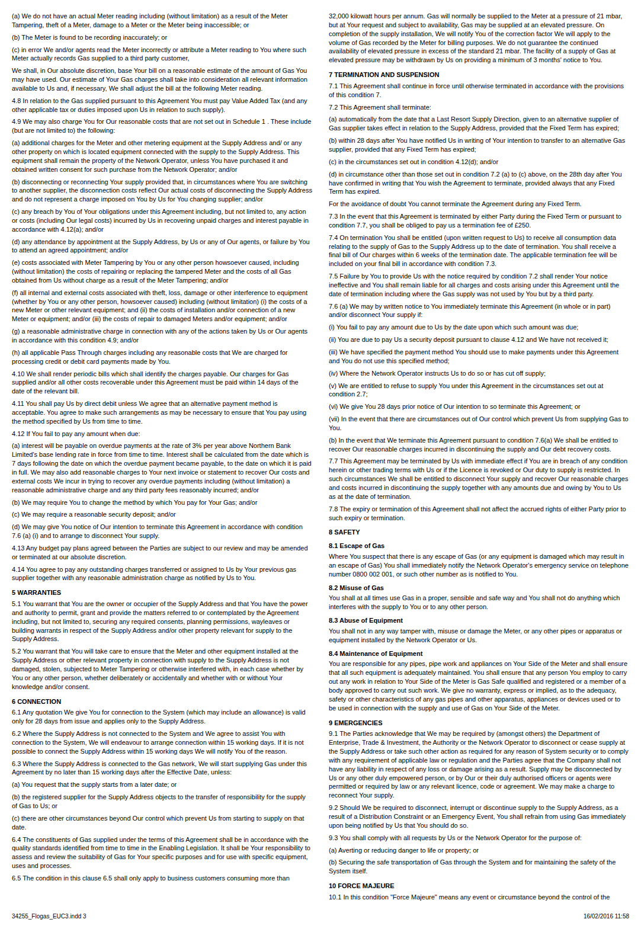(a) We do not have an actual Meter reading including (without limitation) as a result of the Meter Tampering, theft of a Meter, damage to a Meter or the Meter being inaccessible; or
(b) The Meter is found to be recording inaccurately; or
(c) in error We and/or agents read the Meter incorrectly or attribute a Meter reading to You where such Meter actually records Gas supplied to a third party customer,
We shall, in Our absolute discretion, base Your bill on a reasonable estimate of the amount of Gas You may have used. Our estimate of Your Gas charges shall take into consideration all relevant information available to Us and, if necessary, We shall adjust the bill at the following Meter reading.
4.8 In relation to the Gas supplied pursuant to this Agreement You must pay Value Added Tax (and any other applicable tax or duties imposed upon Us in relation to such supply).
4.9 We may also charge You for Our reasonable costs that are not set out in Schedule 1 . These include (but are not limited to) the following:
(a) additional charges for the Meter and other metering equipment at the Supply Address and/ or any other property on which is located equipment connected with the supply to the Supply Address. This equipment shall remain the property of the Network Operator, unless You have purchased it and obtained written consent for such purchase from the Network Operator; and/or
(b) disconnecting or reconnecting Your supply provided that, in circumstances where You are switching to another supplier, the disconnection costs reflect Our actual costs of disconnecting the Supply Address and do not represent a charge imposed on You by Us for You changing supplier; and/or
(c) any breach by You of Your obligations under this Agreement including, but not limited to, any action or costs (including Our legal costs) incurred by Us in recovering unpaid charges and interest payable in accordance with 4.12(a); and/or
(d) any attendance by appointment at the Supply Address, by Us or any of Our agents, or failure by You to attend an agreed appointment; and/or
(e) costs associated with Meter Tampering by You or any other person howsoever caused, including (without limitation) the costs of repairing or replacing the tampered Meter and the costs of all Gas obtained from Us without charge as a result of the Meter Tampering; and/or
(f) all internal and external costs associated with theft, loss, damage or other interference to equipment (whether by You or any other person, howsoever caused) including (without limitation) (i) the costs of a new Meter or other relevant equipment; and (ii) the costs of installation and/or connection of a new Meter or equipment; and/or (iii) the costs of repair to damaged Meters and/or equipment; and/or
(g) a reasonable administrative charge in connection with any of the actions taken by Us or Our agents in accordance with this condition 4.9; and/or
(h) all applicable Pass Through charges including any reasonable costs that We are charged for processing credit or debit card payments made by You.
4.10 We shall render periodic bills which shall identify the charges payable. Our charges for Gas supplied and/or all other costs recoverable under this Agreement must be paid within 14 days of the date of the relevant bill.
4.11 You shall pay Us by direct debit unless We agree that an alternative payment method is acceptable. You agree to make such arrangements as may be necessary to ensure that You pay using the method specified by Us from time to time.
4.12 If You fail to pay any amount when due:
(a) interest will be payable on overdue payments at the rate of 3% per year above Northern Bank Limited's base lending rate in force from time to time. Interest shall be calculated from the date which is 7 days following the date on which the overdue payment became payable, to the date on which it is paid in full. We may also add reasonable charges to Your next invoice or statement to recover Our costs and external costs We incur in trying to recover any overdue payments including (without limitation) a reasonable administrative charge and any third party fees reasonably incurred; and/or
(b) We may require You to change the method by which You pay for Your Gas; and/or
(c) We may require a reasonable security deposit; and/or
(d) We may give You notice of Our intention to terminate this Agreement in accordance with condition 7.6 (a) (i) and to arrange to disconnect Your supply.
4.13 Any budget pay plans agreed between the Parties are subject to our review and may be amended or terminated at our absolute discretion.
4.14 You agree to pay any outstanding charges transferred or assigned to Us by Your previous gas supplier together with any reasonable administration charge as notified by Us to You.
5 WARRANTIES
5.1 You warrant that You are the owner or occupier of the Supply Address and that You have the power and authority to permit, grant and provide the matters referred to or contemplated by the Agreement including, but not limited to, securing any required consents, planning permissions, wayleaves or building warrants in respect of the Supply Address and/or other property relevant for supply to the Supply Address.
5.2 You warrant that You will take care to ensure that the Meter and other equipment installed at the Supply Address or other relevant property in connection with supply to the Supply Address is not damaged, stolen, subjected to Meter Tampering or otherwise interfered with, in each case whether by You or any other person, whether deliberately or accidentally and whether with or without Your knowledge and/or consent.
6 CONNECTION
6.1 Any quotation We give You for connection to the System (which may include an allowance) is valid only for 28 days from issue and applies only to the Supply Address.
6.2 Where the Supply Address is not connected to the System and We agree to assist You with connection to the System, We will endeavour to arrange connection within 15 working days. If it is not possible to connect the Supply Address within 15 working days We will notify You of the reason.
6.3 Where the Supply Address is connected to the Gas network, We will start supplying Gas under this Agreement by no later than 15 working days after the Effective Date, unless:
(a) You request that the supply starts from a later date; or
(b) the registered supplier for the Supply Address objects to the transfer of responsibility for the supply of Gas to Us; or
(c) there are other circumstances beyond Our control which prevent Us from starting to supply on that date.
6.4 The constituents of Gas supplied under the terms of this Agreement shall be in accordance with the quality standards identified from time to time in the Enabling Legislation. It shall be Your responsibility to assess and review the suitability of Gas for Your specific purposes and for use with specific equipment, uses and processes.
6.5 The condition in this clause 6.5 shall only apply to business customers consuming more than
32,000 kilowatt hours per annum. Gas will normally be supplied to the Meter at a pressure of 21 mbar, but at Your request and subject to availability, Gas may be supplied at an elevated pressure. On completion of the supply installation, We will notify You of the correction factor We will apply to the volume of Gas recorded by the Meter for billing purposes. We do not guarantee the continued availability of elevated pressure in excess of the standard 21 mbar. The facility of a supply of Gas at elevated pressure may be withdrawn by Us on providing a minimum of 3 months' notice to You.
7 TERMINATION AND SUSPENSION
7.1 This Agreement shall continue in force until otherwise terminated in accordance with the provisions of this condition 7.
7.2 This Agreement shall terminate:
(a) automatically from the date that a Last Resort Supply Direction, given to an alternative supplier of Gas supplier takes effect in relation to the Supply Address, provided that the Fixed Term has expired;
(b) within 28 days after You have notified Us in writing of Your intention to transfer to an alternative Gas supplier, provided that any Fixed Term has expired;
(c) in the circumstances set out in condition 4.12(d); and/or
(d) in circumstance other than those set out in condition 7.2 (a) to (c) above, on the 28th day after You have confirmed in writing that You wish the Agreement to terminate, provided always that any Fixed Term has expired.
For the avoidance of doubt You cannot terminate the Agreement during any Fixed Term.
7.3 In the event that this Agreement is terminated by either Party during the Fixed Term or pursuant to condition 7.7, you shall be obliged to pay us a termination fee of £250.
7.4 On termination You shall be entitled (upon written request to Us) to receive all consumption data relating to the supply of Gas to the Supply Address up to the date of termination. You shall receive a final bill of Our charges within 6 weeks of the termination date. The applicable termination fee will be included on your final bill in accordance with condition 7.3.
7.5 Failure by You to provide Us with the notice required by condition 7.2 shall render Your notice ineffective and You shall remain liable for all charges and costs arising under this Agreement until the date of termination including where the Gas supply was not used by You but by a third party.
7.6 (a) We may by written notice to You immediately terminate this Agreement (in whole or in part) and/or disconnect Your supply if:
(i) You fail to pay any amount due to Us by the date upon which such amount was due;
(ii) You are due to pay Us a security deposit pursuant to clause 4.12 and We have not received it;
(iii) We have specified the payment method You should use to make payments under this Agreement and You do not use this specified method;
(iv) Where the Network Operator instructs Us to do so or has cut off supply;
(v) We are entitled to refuse to supply You under this Agreement in the circumstances set out at condition 2.7;
(vi) We give You 28 days prior notice of Our intention to so terminate this Agreement; or
(vii) In the event that there are circumstances out of Our control which prevent Us from supplying Gas to You.
(b) In the event that We terminate this Agreement pursuant to condition 7.6(a) We shall be entitled to recover Our reasonable charges incurred in discontinuing the supply and Our debt recovery costs.
7.7 This Agreement may be terminated by Us with immediate effect if You are in breach of any condition herein or other trading terms with Us or if the Licence is revoked or Our duty to supply is restricted. In such circumstances We shall be entitled to disconnect Your supply and recover Our reasonable charges and costs incurred in discontinuing the supply together with any amounts due and owing by You to Us as at the date of termination.
7.8 The expiry or termination of this Agreement shall not affect the accrued rights of either Party prior to such expiry or termination.
8 SAFETY
8.1 Escape of Gas
Where You suspect that there is any escape of Gas (or any equipment is damaged which may result in an escape of Gas) You shall immediately notify the Network Operator's emergency service on telephone number 0800 002 001, or such other number as is notified to You.
8.2 Misuse of Gas
You shall at all times use Gas in a proper, sensible and safe way and You shall not do anything which interferes with the supply to You or to any other person.
8.3 Abuse of Equipment
You shall not in any way tamper with, misuse or damage the Meter, or any other pipes or apparatus or equipment installed by the Network Operator or Us.
8.4 Maintenance of Equipment
You are responsible for any pipes, pipe work and appliances on Your Side of the Meter and shall ensure that all such equipment is adequately maintained. You shall ensure that any person You employ to carry out any work in relation to Your Side of the Meter is Gas Safe qualified and registered or a member of a body approved to carry out such work. We give no warranty, express or implied, as to the adequacy, safety or other characteristics of any gas pipes and other apparatus, appliances or devices used or to be used in connection with the supply and use of Gas on Your Side of the Meter.
9 EMERGENCIES
9.1 The Parties acknowledge that We may be required by (amongst others) the Department of Enterprise, Trade & Investment, the Authority or the Network Operator to disconnect or cease supply at the Supply Address or take such other action as required for any reason of System security or to comply with any requirement of applicable law or regulation and the Parties agree that the Company shall not have any liability in respect of any loss or damage arising as a result. Supply may be disconnected by Us or any other duly empowered person, or by Our or their duly authorised officers or agents were permitted or required by law or any relevant licence, code or agreement. We may make a charge to reconnect Your supply.
9.2 Should We be required to disconnect, interrupt or discontinue supply to the Supply Address, as a result of a Distribution Constraint or an Emergency Event, You shall refrain from using Gas immediately upon being notified by Us that You should do so.
9.3 You shall comply with all requests by Us or the Network Operator for the purpose of:
(a) Averting or reducing danger to life or property; or
(b) Securing the safe transportation of Gas through the System and for maintaining the safety of the System itself.
10 FORCE MAJEURE
10.1 In this condition "Force Majeure" means any event or circumstance beyond the control of the
34255_Flogas_EUC3.indd 3 16/02/2016 11:58